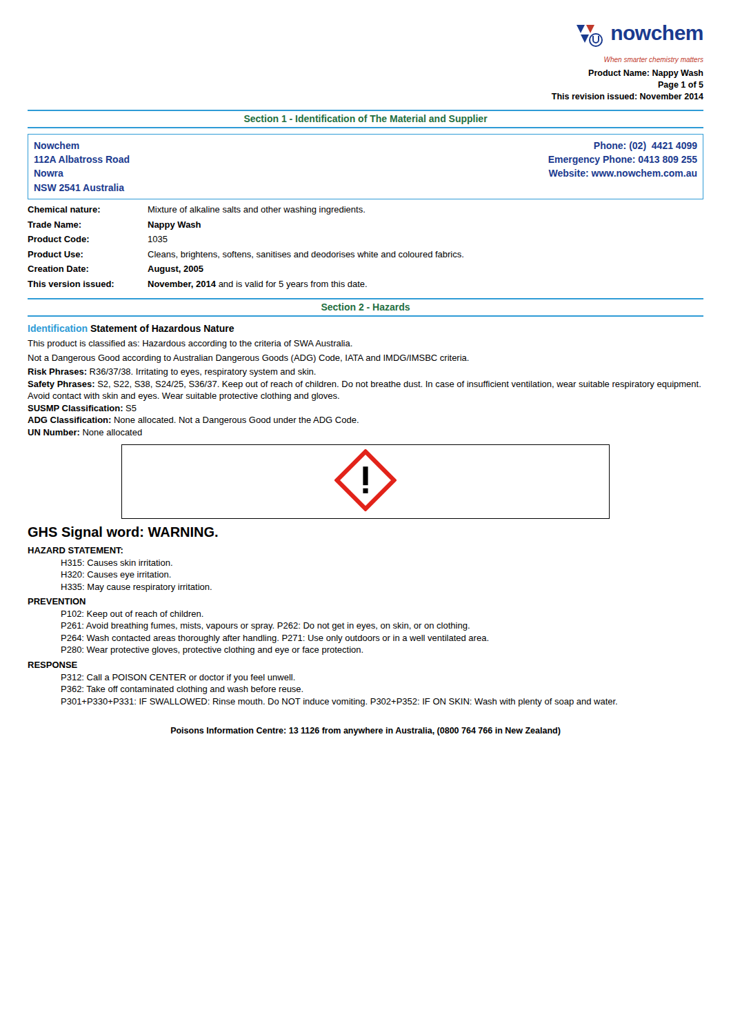now chem
When smarter chemistry matters
Product Name: Nappy Wash
Page 1 of 5
This revision issued: November 2014
Section 1 - Identification of The Material and Supplier
Nowchem
112A Albatross Road
Nowra
NSW 2541 Australia
Phone: (02) 4421 4099
Emergency Phone: 0413 809 255
Website: www.nowchem.com.au
| Chemical nature: | Mixture of alkaline salts and other washing ingredients. |
| Trade Name: | Nappy Wash |
| Product Code: | 1035 |
| Product Use: | Cleans, brightens, softens, sanitises and deodorises white and coloured fabrics. |
| Creation Date: | August, 2005 |
| This version issued: | November, 2014 and is valid for 5 years from this date. |
Section 2 - Hazards
Identification Statement of Hazardous Nature
This product is classified as: Hazardous according to the criteria of SWA Australia.
Not a Dangerous Good according to Australian Dangerous Goods (ADG) Code, IATA and IMDG/IMSBC criteria.
Risk Phrases: R36/37/38. Irritating to eyes, respiratory system and skin.
Safety Phrases: S2, S22, S38, S24/25, S36/37. Keep out of reach of children. Do not breathe dust. In case of insufficient ventilation, wear suitable respiratory equipment. Avoid contact with skin and eyes. Wear suitable protective clothing and gloves.
SUSMP Classification: S5
ADG Classification: None allocated. Not a Dangerous Good under the ADG Code.
UN Number: None allocated
GHS Signal word: WARNING.
HAZARD STATEMENT:
H315: Causes skin irritation.
H320: Causes eye irritation.
H335: May cause respiratory irritation.
PREVENTION
P102: Keep out of reach of children.
P261: Avoid breathing fumes, mists, vapours or spray. P262: Do not get in eyes, on skin, or on clothing.
P264: Wash contacted areas thoroughly after handling. P271: Use only outdoors or in a well ventilated area.
P280: Wear protective gloves, protective clothing and eye or face protection.
RESPONSE
P312: Call a POISON CENTER or doctor if you feel unwell.
P362: Take off contaminated clothing and wash before reuse.
P301+P330+P331: IF SWALLOWED: Rinse mouth. Do NOT induce vomiting. P302+P352: IF ON SKIN: Wash with plenty of soap and water.
Poisons Information Centre: 13 1126 from anywhere in Australia, (0800 764 766 in New Zealand)